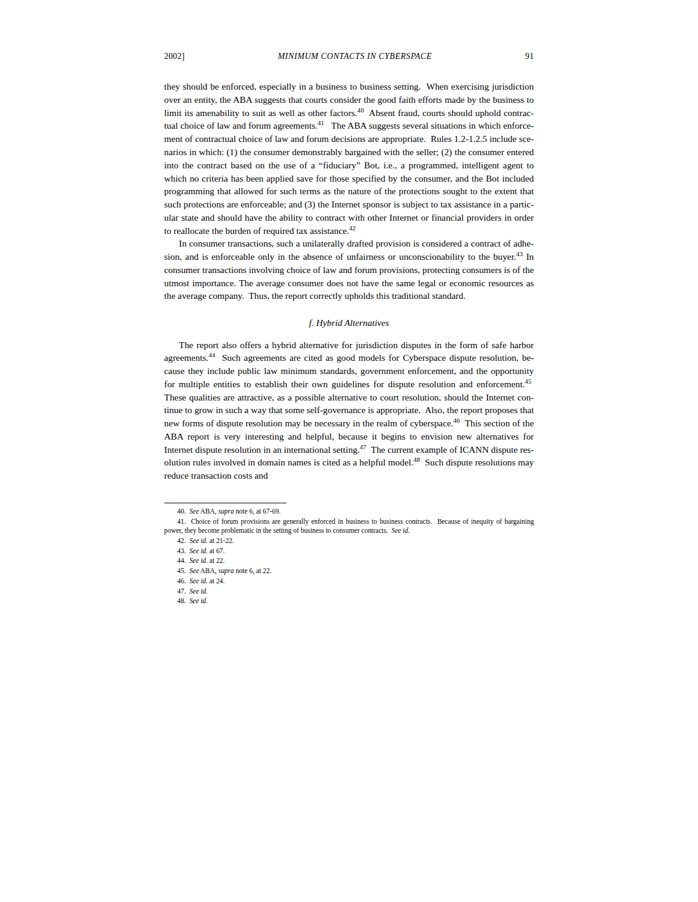2002] MINIMUM CONTACTS IN CYBERSPACE 91
they should be enforced, especially in a business to business setting. When exercising jurisdiction over an entity, the ABA suggests that courts consider the good faith efforts made by the business to limit its amenability to suit as well as other factors.40 Absent fraud, courts should uphold contractual choice of law and forum agreements.41 The ABA suggests several situations in which enforcement of contractual choice of law and forum decisions are appropriate. Rules 1.2-1.2.5 include scenarios in which: (1) the consumer demonstrably bargained with the seller; (2) the consumer entered into the contract based on the use of a “fiduciary” Bot, i.e., a programmed, intelligent agent to which no criteria has been applied save for those specified by the consumer, and the Bot included programming that allowed for such terms as the nature of the protections sought to the extent that such protections are enforceable; and (3) the Internet sponsor is subject to tax assistance in a particular state and should have the ability to contract with other Internet or financial providers in order to reallocate the burden of required tax assistance.42
In consumer transactions, such a unilaterally drafted provision is considered a contract of adhesion, and is enforceable only in the absence of unfairness or unconscionability to the buyer.43 In consumer transactions involving choice of law and forum provisions, protecting consumers is of the utmost importance. The average consumer does not have the same legal or economic resources as the average company. Thus, the report correctly upholds this traditional standard.
f. Hybrid Alternatives
The report also offers a hybrid alternative for jurisdiction disputes in the form of safe harbor agreements.44 Such agreements are cited as good models for Cyberspace dispute resolution, because they include public law minimum standards, government enforcement, and the opportunity for multiple entities to establish their own guidelines for dispute resolution and enforcement.45 These qualities are attractive, as a possible alternative to court resolution, should the Internet continue to grow in such a way that some self-governance is appropriate. Also, the report proposes that new forms of dispute resolution may be necessary in the realm of cyberspace.46 This section of the ABA report is very interesting and helpful, because it begins to envision new alternatives for Internet dispute resolution in an international setting.47 The current example of ICANN dispute resolution rules involved in domain names is cited as a helpful model.48 Such dispute resolutions may reduce transaction costs and
40. See ABA, supra note 6, at 67-69.
41. Choice of forum provisions are generally enforced in business to business contracts. Because of inequity of bargaining power, they become problematic in the setting of business to consumer contracts. See id.
42. See id. at 21-22.
43. See id. at 67.
44. See id. at 22.
45. See ABA, supra note 6, at 22.
46. See id. at 24.
47. See id.
48. See id.